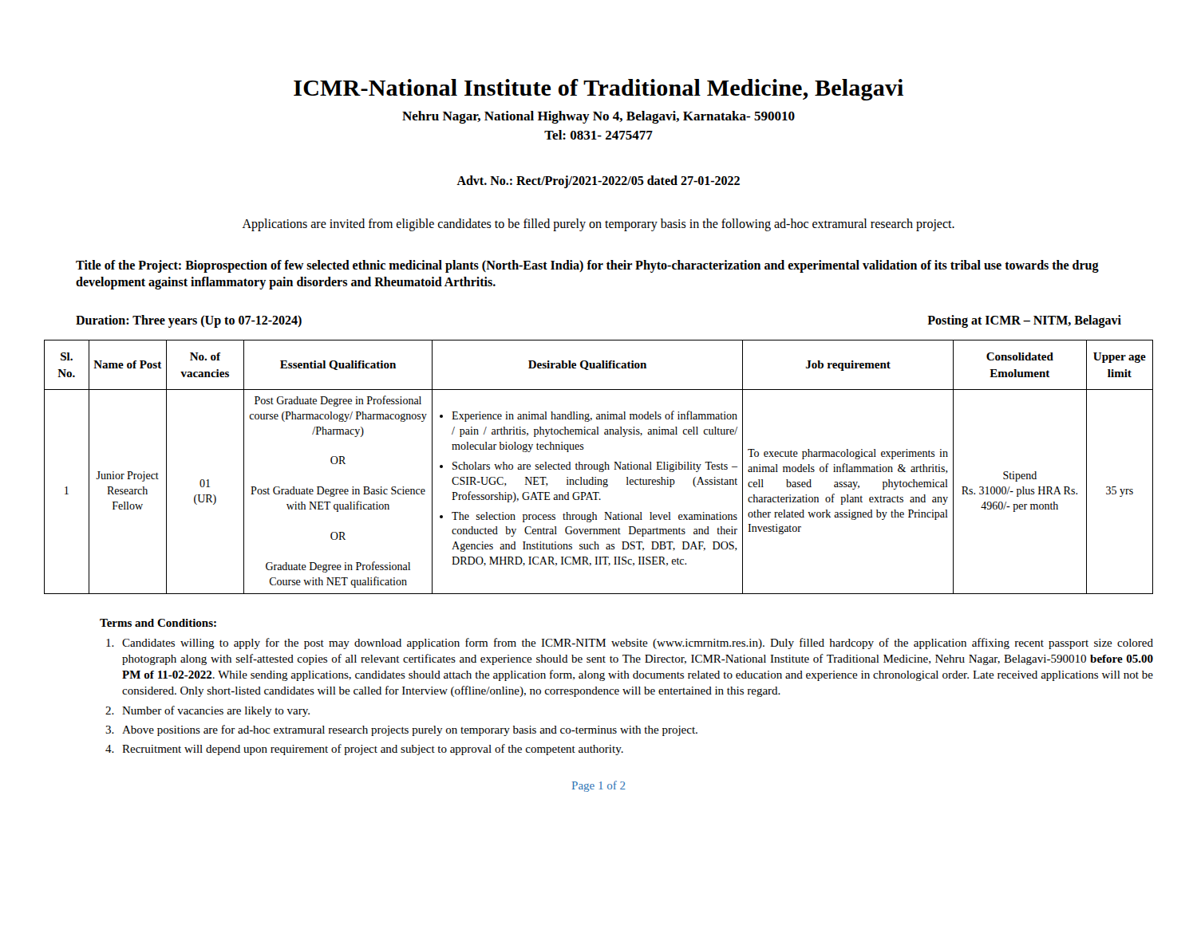ICMR-National Institute of Traditional Medicine, Belagavi
Nehru Nagar, National Highway No 4, Belagavi, Karnataka- 590010
Tel: 0831- 2475477
Advt. No.: Rect/Proj/2021-2022/05 dated 27-01-2022
Applications are invited from eligible candidates to be filled purely on temporary basis in the following ad-hoc extramural research project.
Title of the Project: Bioprospection of few selected ethnic medicinal plants (North-East India) for their Phyto-characterization and experimental validation of its tribal use towards the drug development against inflammatory pain disorders and Rheumatoid Arthritis.
Duration: Three years (Up to 07-12-2024) Posting at ICMR – NITM, Belagavi
| Sl. No. | Name of Post | No. of vacancies | Essential Qualification | Desirable Qualification | Job requirement | Consolidated Emolument | Upper age limit |
| --- | --- | --- | --- | --- | --- | --- | --- |
| 1 | Junior Project Research Fellow | 01 (UR) | Post Graduate Degree in Professional course (Pharmacology/ Pharmacognosy /Pharmacy) OR Post Graduate Degree in Basic Science with NET qualification OR Graduate Degree in Professional Course with NET qualification | Experience in animal handling, animal models of inflammation / pain / arthritis, phytochemical analysis, animal cell culture/ molecular biology techniques Scholars who are selected through National Eligibility Tests – CSIR-UGC, NET, including lectureship (Assistant Professorship), GATE and GPAT. The selection process through National level examinations conducted by Central Government Departments and their Agencies and Institutions such as DST, DBT, DAF, DOS, DRDO, MHRD, ICAR, ICMR, IIT, IISc, IISER, etc. | To execute pharmacological experiments in animal models of inflammation & arthritis, cell based assay, phytochemical characterization of plant extracts and any other related work assigned by the Principal Investigator | Stipend Rs. 31000/- plus HRA Rs. 4960/- per month | 35 yrs |
Terms and Conditions:
Candidates willing to apply for the post may download application form from the ICMR-NITM website (www.icmrnitm.res.in). Duly filled hardcopy of the application affixing recent passport size colored photograph along with self-attested copies of all relevant certificates and experience should be sent to The Director, ICMR-National Institute of Traditional Medicine, Nehru Nagar, Belagavi-590010 before 05.00 PM of 11-02-2022. While sending applications, candidates should attach the application form, along with documents related to education and experience in chronological order. Late received applications will not be considered. Only short-listed candidates will be called for Interview (offline/online), no correspondence will be entertained in this regard.
Number of vacancies are likely to vary.
Above positions are for ad-hoc extramural research projects purely on temporary basis and co-terminus with the project.
Recruitment will depend upon requirement of project and subject to approval of the competent authority.
Page 1 of 2